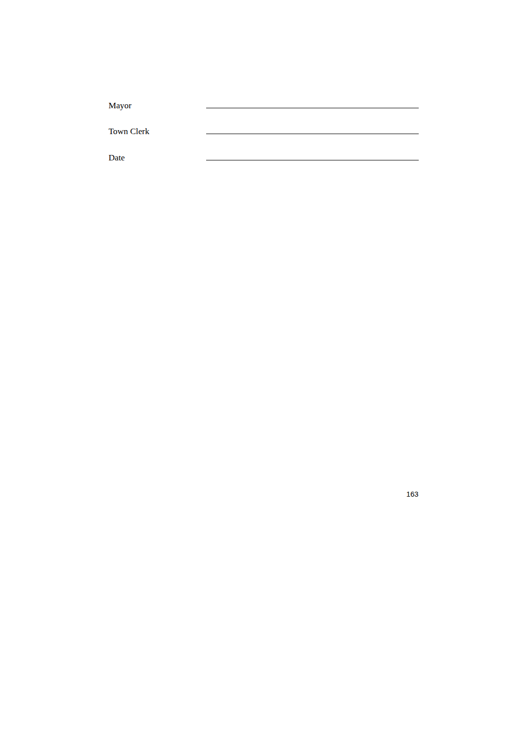Mayor
Town Clerk
Date
163